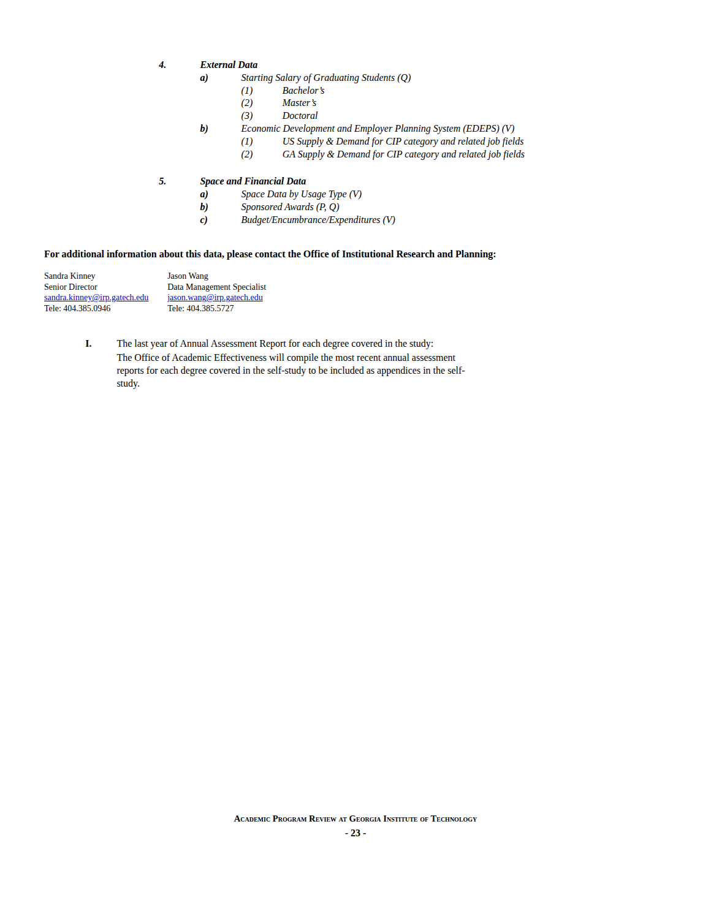4. External Data
a) Starting Salary of Graduating Students (Q)
(1) Bachelor’s
(2) Master’s
(3) Doctoral
b) Economic Development and Employer Planning System (EDEPS) (V)
(1) US Supply & Demand for CIP category and related job fields
(2) GA Supply & Demand for CIP category and related job fields
5. Space and Financial Data
a) Space Data by Usage Type (V)
b) Sponsored Awards (P, Q)
c) Budget/Encumbrance/Expenditures (V)
For additional information about this data, please contact the Office of Institutional Research and Planning:
| Sandra Kinney | Jason Wang |
| Senior Director | Data Management Specialist |
| sandra.kinney@irp.gatech.edu | jason.wang@irp.gatech.edu |
| Tele: 404.385.0946 | Tele: 404.385.5727 |
I.
The last year of Annual Assessment Report for each degree covered in the study:
The Office of Academic Effectiveness will compile the most recent annual assessment reports for each degree covered in the self-study to be included as appendices in the self-study.
Academic Program Review at Georgia Institute of Technology
- 23 -